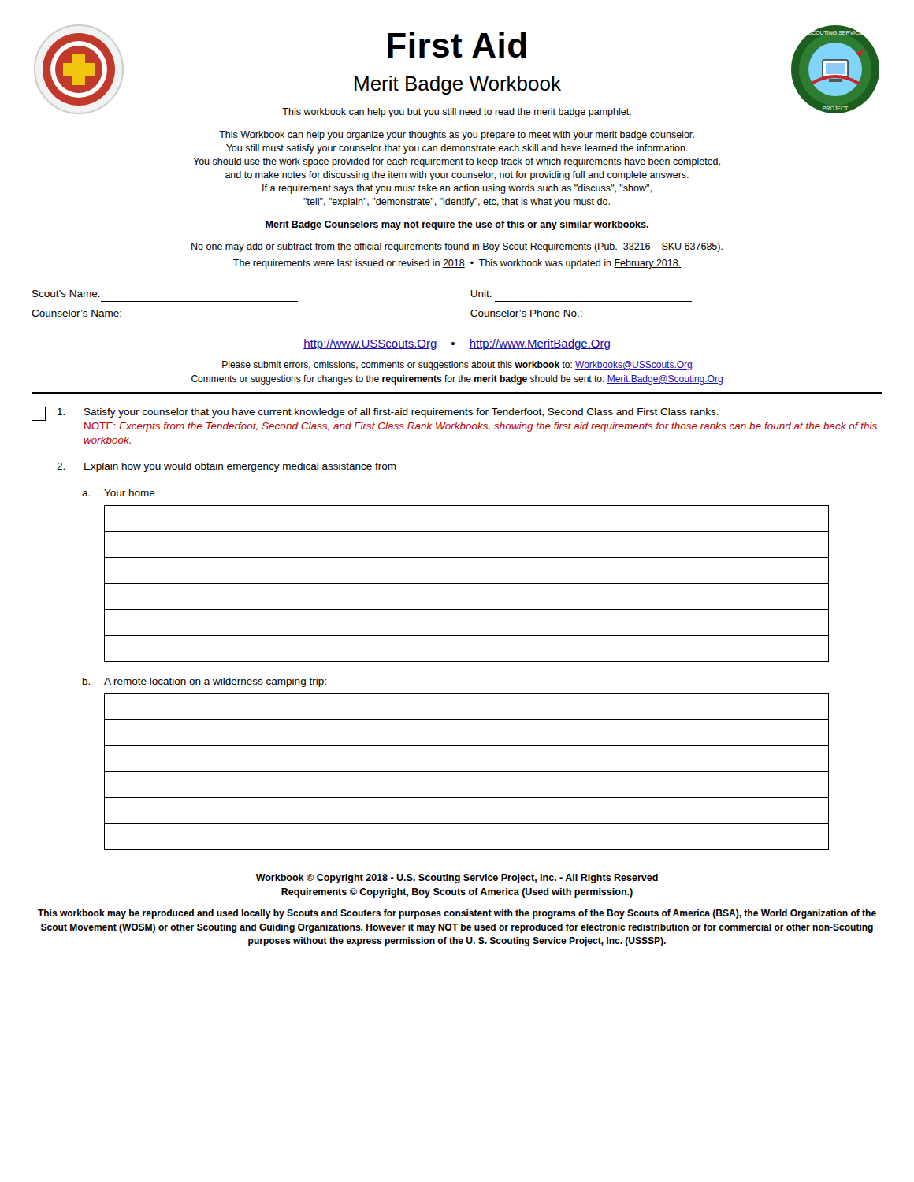SCOUTING SERVICE PROJECT
First Aid
Merit Badge Workbook
This workbook can help you but you still need to read the merit badge pamphlet.
This Workbook can help you organize your thoughts as you prepare to meet with your merit badge counselor.
You still must satisfy your counselor that you can demonstrate each skill and have learned the information.
You should use the work space provided for each requirement to keep track of which requirements have been completed,
and to make notes for discussing the item with your counselor, not for providing full and complete answers.
If a requirement says that you must take an action using words such as "discuss", "show",
"tell", "explain", "demonstrate", "identify", etc, that is what you must do.
Merit Badge Counselors may not require the use of this or any similar workbooks.
No one may add or subtract from the official requirements found in Boy Scout Requirements (Pub. 33216 – SKU 637685).
The requirements were last issued or revised in 2018 • This workbook was updated in February 2018.
| Scout’s Name: | Unit: |
| Counselor’s Name: | Counselor’s Phone No.: |
http://www.USScouts.Org•http://www.MeritBadge.Org
Please submit errors, omissions, comments or suggestions about this workbook to: Workbooks@USScouts.Org
Comments or suggestions for changes to the requirements for the merit badge should be sent to: Merit.Badge@Scouting.Org
1.
Satisfy your counselor that you have current knowledge of all first-aid requirements for Tenderfoot, Second Class and First Class ranks.
NOTE: Excerpts from the Tenderfoot, Second Class, and First Class Rank Workbooks, showing the first aid requirements for those ranks can be found at the back of this workbook.
2.
Explain how you would obtain emergency medical assistance from
a. Your home
b. A remote location on a wilderness camping trip:
Workbook © Copyright 2018 - U.S. Scouting Service Project, Inc. - All Rights Reserved
Requirements © Copyright, Boy Scouts of America (Used with permission.)
This workbook may be reproduced and used locally by Scouts and Scouters for purposes consistent with the programs of the Boy Scouts of America (BSA), the World Organization of the Scout Movement (WOSM) or other Scouting and Guiding Organizations. However it may NOT be used or reproduced for electronic redistribution or for commercial or other non-Scouting purposes without the express permission of the U. S. Scouting Service Project, Inc. (USSSP).